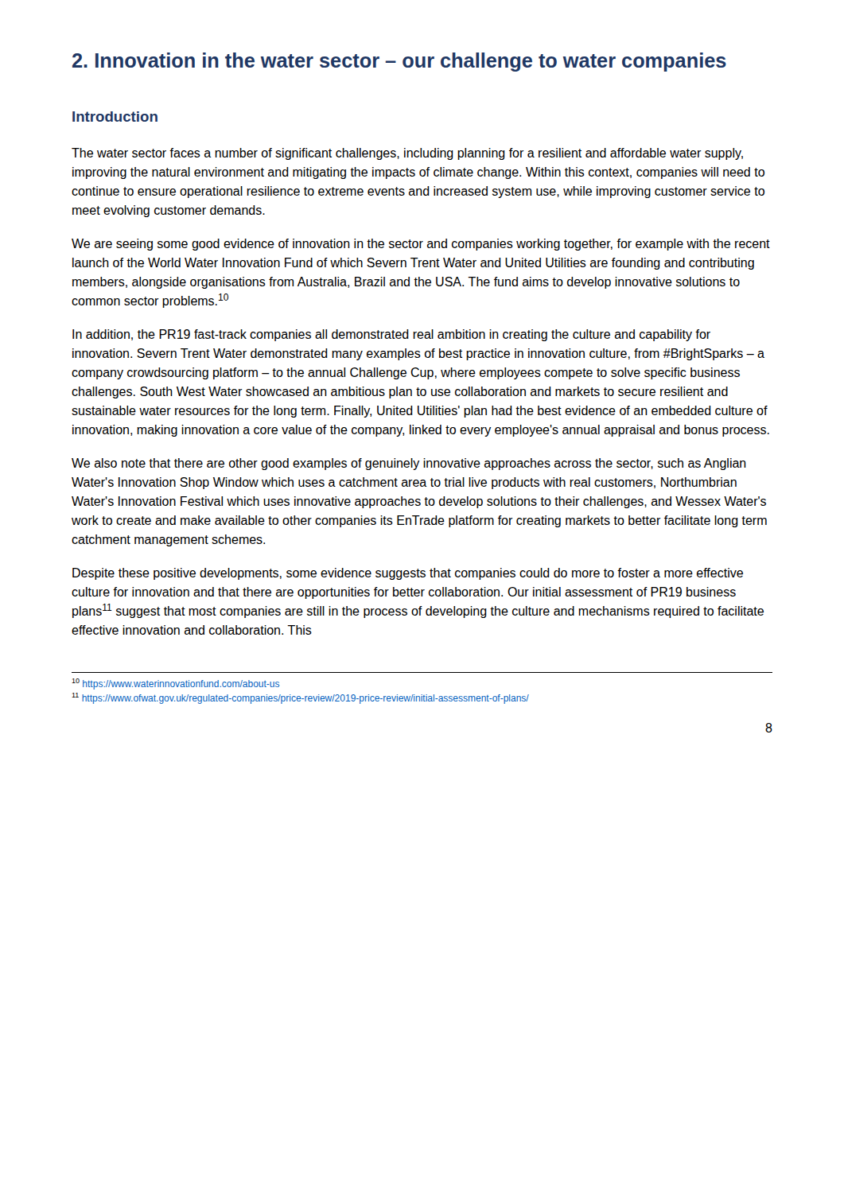2. Innovation in the water sector – our challenge to water companies
Introduction
The water sector faces a number of significant challenges, including planning for a resilient and affordable water supply, improving the natural environment and mitigating the impacts of climate change. Within this context, companies will need to continue to ensure operational resilience to extreme events and increased system use, while improving customer service to meet evolving customer demands.
We are seeing some good evidence of innovation in the sector and companies working together, for example with the recent launch of the World Water Innovation Fund of which Severn Trent Water and United Utilities are founding and contributing members, alongside organisations from Australia, Brazil and the USA. The fund aims to develop innovative solutions to common sector problems.10
In addition, the PR19 fast-track companies all demonstrated real ambition in creating the culture and capability for innovation. Severn Trent Water demonstrated many examples of best practice in innovation culture, from #BrightSparks – a company crowdsourcing platform – to the annual Challenge Cup, where employees compete to solve specific business challenges. South West Water showcased an ambitious plan to use collaboration and markets to secure resilient and sustainable water resources for the long term. Finally, United Utilities' plan had the best evidence of an embedded culture of innovation, making innovation a core value of the company, linked to every employee's annual appraisal and bonus process.
We also note that there are other good examples of genuinely innovative approaches across the sector, such as Anglian Water's Innovation Shop Window which uses a catchment area to trial live products with real customers, Northumbrian Water's Innovation Festival which uses innovative approaches to develop solutions to their challenges, and Wessex Water's work to create and make available to other companies its EnTrade platform for creating markets to better facilitate long term catchment management schemes.
Despite these positive developments, some evidence suggests that companies could do more to foster a more effective culture for innovation and that there are opportunities for better collaboration. Our initial assessment of PR19 business plans11 suggest that most companies are still in the process of developing the culture and mechanisms required to facilitate effective innovation and collaboration. This
10 https://www.waterinnovationfund.com/about-us
11 https://www.ofwat.gov.uk/regulated-companies/price-review/2019-price-review/initial-assessment-of-plans/
8